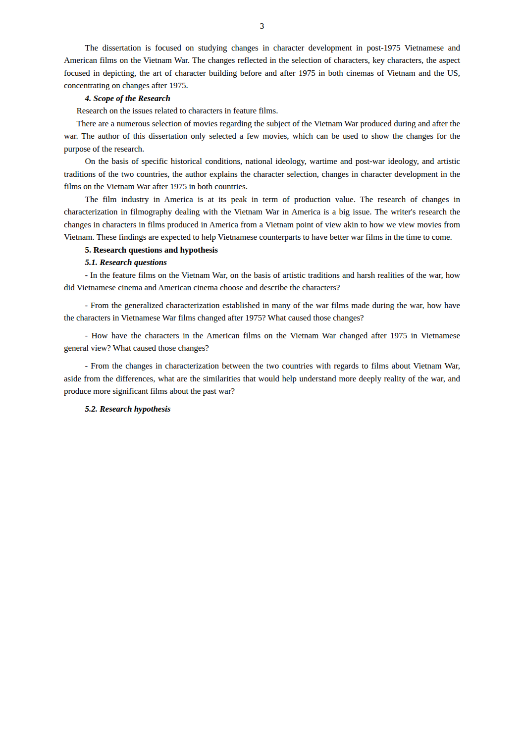3
The dissertation is focused on studying changes in character development in post-1975 Vietnamese and American films on the Vietnam War. The changes reflected in the selection of characters, key characters, the aspect focused in depicting, the art of character building before and after 1975 in both cinemas of Vietnam and the US, concentrating on changes after 1975.
4. Scope of the Research
Research on the issues related to characters in feature films.
There are a numerous selection of movies regarding the subject of the Vietnam War produced during and after the war. The author of this dissertation only selected a few movies, which can be used to show the changes for the purpose of the research.
On the basis of specific historical conditions, national ideology, wartime and post-war ideology, and artistic traditions of the two countries, the author explains the character selection, changes in character development in the films on the Vietnam War after 1975 in both countries.
The film industry in America is at its peak in term of production value. The research of changes in characterization in filmography dealing with the Vietnam War in America is a big issue. The writer's research the changes in characters in films produced in America from a Vietnam point of view akin to how we view movies from Vietnam. These findings are expected to help Vietnamese counterparts to have better war films in the time to come.
5. Research questions and hypothesis
5.1. Research questions
- In the feature films on the Vietnam War, on the basis of artistic traditions and harsh realities of the war, how did Vietnamese cinema and American cinema choose and describe the characters?
- From the generalized characterization established in many of the war films made during the war, how have the characters in Vietnamese War films changed after 1975? What caused those changes?
- How have the characters in the American films on the Vietnam War changed after 1975 in Vietnamese general view? What caused those changes?
- From the changes in characterization between the two countries with regards to films about Vietnam War, aside from the differences, what are the similarities that would help understand more deeply reality of the war, and produce more significant films about the past war?
5.2. Research hypothesis